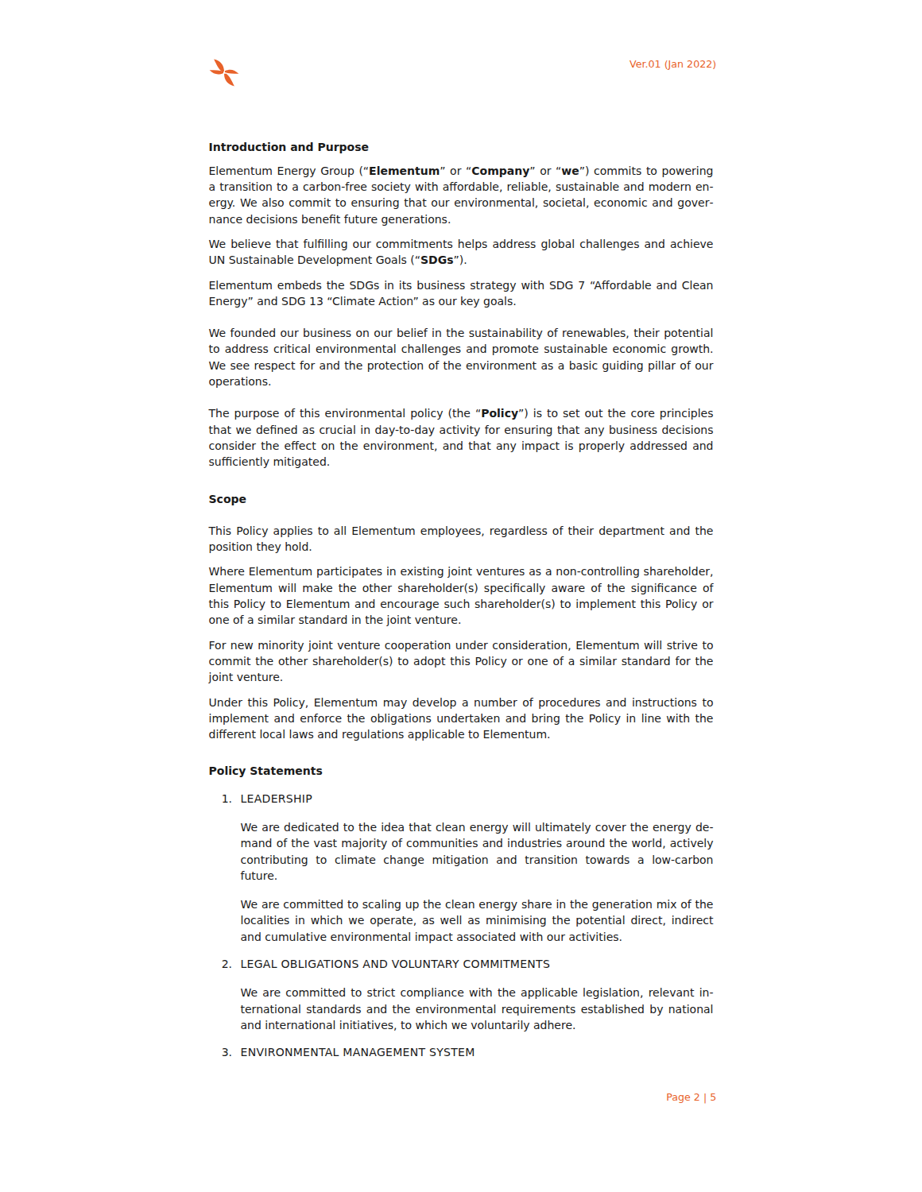Ver.01 (Jan 2022)
Introduction and Purpose
Elementum Energy Group (“Elementum” or “Company” or “we”) commits to powering a transition to a carbon-free society with affordable, reliable, sustainable and modern energy. We also commit to ensuring that our environmental, societal, economic and governance decisions benefit future generations.
We believe that fulfilling our commitments helps address global challenges and achieve UN Sustainable Development Goals (“SDGs”).
Elementum embeds the SDGs in its business strategy with SDG 7 “Affordable and Clean Energy” and SDG 13 “Climate Action” as our key goals.
We founded our business on our belief in the sustainability of renewables, their potential to address critical environmental challenges and promote sustainable economic growth. We see respect for and the protection of the environment as a basic guiding pillar of our operations.
The purpose of this environmental policy (the “Policy”) is to set out the core principles that we defined as crucial in day-to-day activity for ensuring that any business decisions consider the effect on the environment, and that any impact is properly addressed and sufficiently mitigated.
Scope
This Policy applies to all Elementum employees, regardless of their department and the position they hold.
Where Elementum participates in existing joint ventures as a non-controlling shareholder, Elementum will make the other shareholder(s) specifically aware of the significance of this Policy to Elementum and encourage such shareholder(s) to implement this Policy or one of a similar standard in the joint venture.
For new minority joint venture cooperation under consideration, Elementum will strive to commit the other shareholder(s) to adopt this Policy or one of a similar standard for the joint venture.
Under this Policy, Elementum may develop a number of procedures and instructions to implement and enforce the obligations undertaken and bring the Policy in line with the different local laws and regulations applicable to Elementum.
Policy Statements
LEADERSHIP
We are dedicated to the idea that clean energy will ultimately cover the energy demand of the vast majority of communities and industries around the world, actively contributing to climate change mitigation and transition towards a low-carbon future.
We are committed to scaling up the clean energy share in the generation mix of the localities in which we operate, as well as minimising the potential direct, indirect and cumulative environmental impact associated with our activities.
LEGAL OBLIGATIONS AND VOLUNTARY COMMITMENTS
We are committed to strict compliance with the applicable legislation, relevant international standards and the environmental requirements established by national and international initiatives, to which we voluntarily adhere.
ENVIRONMENTAL MANAGEMENT SYSTEM
Page 2 | 5